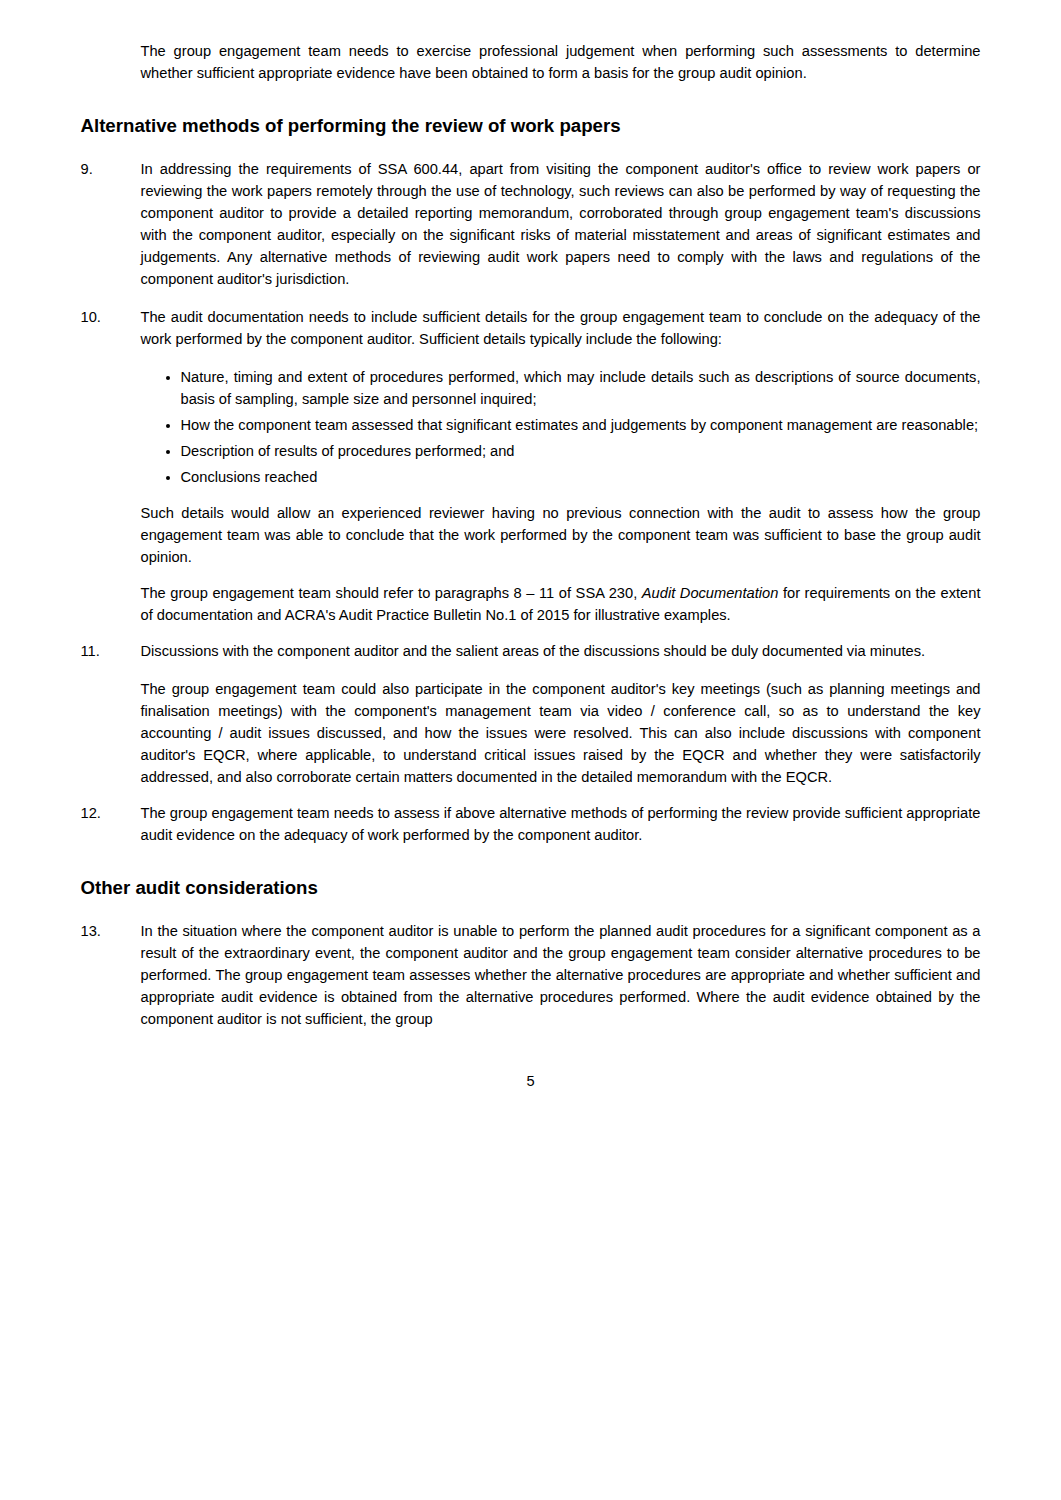The group engagement team needs to exercise professional judgement when performing such assessments to determine whether sufficient appropriate evidence have been obtained to form a basis for the group audit opinion.
Alternative methods of performing the review of work papers
9.
In addressing the requirements of SSA 600.44, apart from visiting the component auditor's office to review work papers or reviewing the work papers remotely through the use of technology, such reviews can also be performed by way of requesting the component auditor to provide a detailed reporting memorandum, corroborated through group engagement team's discussions with the component auditor, especially on the significant risks of material misstatement and areas of significant estimates and judgements. Any alternative methods of reviewing audit work papers need to comply with the laws and regulations of the component auditor's jurisdiction.
10.
The audit documentation needs to include sufficient details for the group engagement team to conclude on the adequacy of the work performed by the component auditor. Sufficient details typically include the following:
Nature, timing and extent of procedures performed, which may include details such as descriptions of source documents, basis of sampling, sample size and personnel inquired;
How the component team assessed that significant estimates and judgements by component management are reasonable;
Description of results of procedures performed; and
Conclusions reached
Such details would allow an experienced reviewer having no previous connection with the audit to assess how the group engagement team was able to conclude that the work performed by the component team was sufficient to base the group audit opinion.
The group engagement team should refer to paragraphs 8 – 11 of SSA 230, Audit Documentation for requirements on the extent of documentation and ACRA's Audit Practice Bulletin No.1 of 2015 for illustrative examples.
11.
Discussions with the component auditor and the salient areas of the discussions should be duly documented via minutes.
The group engagement team could also participate in the component auditor's key meetings (such as planning meetings and finalisation meetings) with the component's management team via video / conference call, so as to understand the key accounting / audit issues discussed, and how the issues were resolved. This can also include discussions with component auditor's EQCR, where applicable, to understand critical issues raised by the EQCR and whether they were satisfactorily addressed, and also corroborate certain matters documented in the detailed memorandum with the EQCR.
12.
The group engagement team needs to assess if above alternative methods of performing the review provide sufficient appropriate audit evidence on the adequacy of work performed by the component auditor.
Other audit considerations
13.
In the situation where the component auditor is unable to perform the planned audit procedures for a significant component as a result of the extraordinary event, the component auditor and the group engagement team consider alternative procedures to be performed. The group engagement team assesses whether the alternative procedures are appropriate and whether sufficient and appropriate audit evidence is obtained from the alternative procedures performed. Where the audit evidence obtained by the component auditor is not sufficient, the group
5